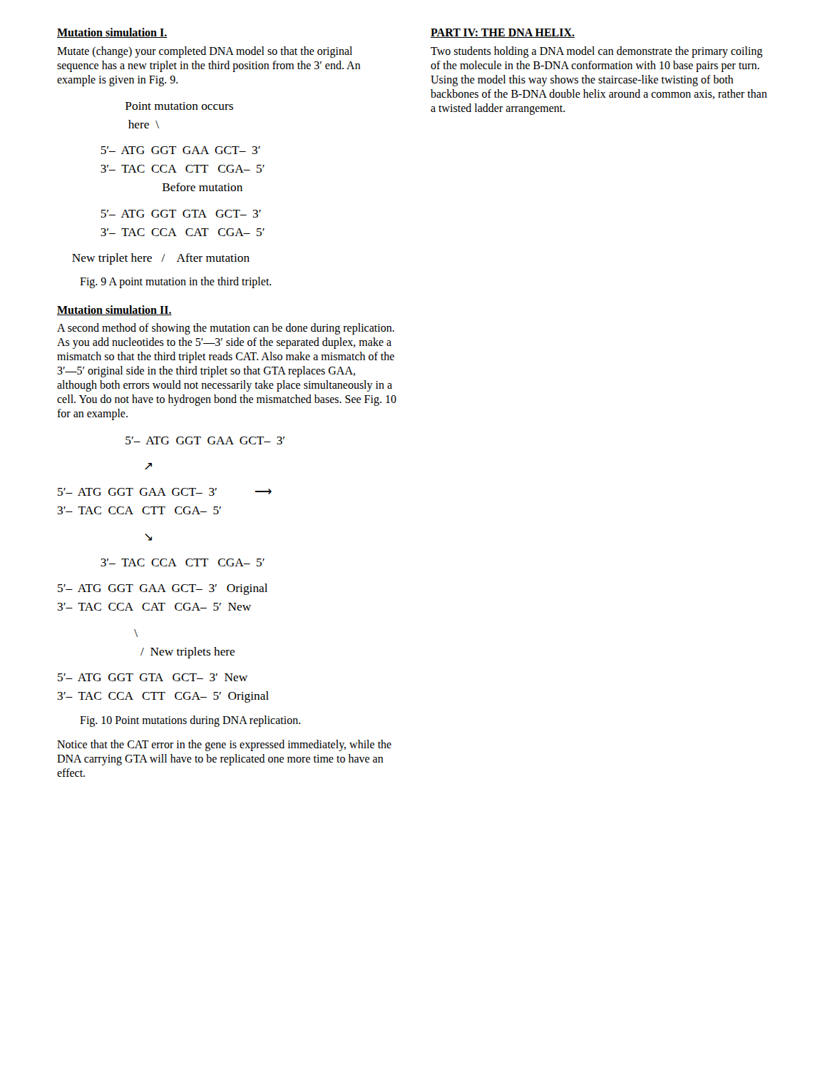Mutation simulation I.
Mutate (change) your completed DNA model so that the original sequence has a new triplet in the third position from the 3′ end. An example is given in Fig. 9.
Point mutation occurs here \
5′– ATG GGT GAA GCT– 3′ 3′– TAC CCA CTT CGA– 5′ Before mutation
5′– ATG GGT GTA GCT– 3′ 3′– TAC CCA CAT CGA– 5′
New triplet here / After mutation
Fig. 9 A point mutation in the third triplet.
Mutation simulation II.
A second method of showing the mutation can be done during replication. As you add nucleotides to the 5′—3′ side of the separated duplex, make a mismatch so that the third triplet reads CAT. Also make a mismatch of the 3′—5′ original side in the third triplet so that GTA replaces GAA, although both errors would not necessarily take place simultaneously in a cell. You do not have to hydrogen bond the mismatched bases. See Fig. 10 for an example.
5′– ATG GGT GAA GCT– 3′
↗
5′– ATG GGT GAA GCT– 3′ ⟶ 3′– TAC CCA CTT CGA– 5′
↘
3′– TAC CCA CTT CGA– 5′
5′– ATG GGT GAA GCT– 3′ Original 3′– TAC CCA CAT CGA– 5′ New
\ / New triplets here
5′– ATG GGT GTA GCT– 3′ New 3′– TAC CCA CTT CGA– 5′ Original
Fig. 10 Point mutations during DNA replication.
Notice that the CAT error in the gene is expressed immediately, while the DNA carrying GTA will have to be replicated one more time to have an effect.
PART IV: THE DNA HELIX.
Two students holding a DNA model can demonstrate the primary coiling of the molecule in the B-DNA conformation with 10 base pairs per turn. Using the model this way shows the staircase-like twisting of both backbones of the B-DNA double helix around a common axis, rather than a twisted ladder arrangement.